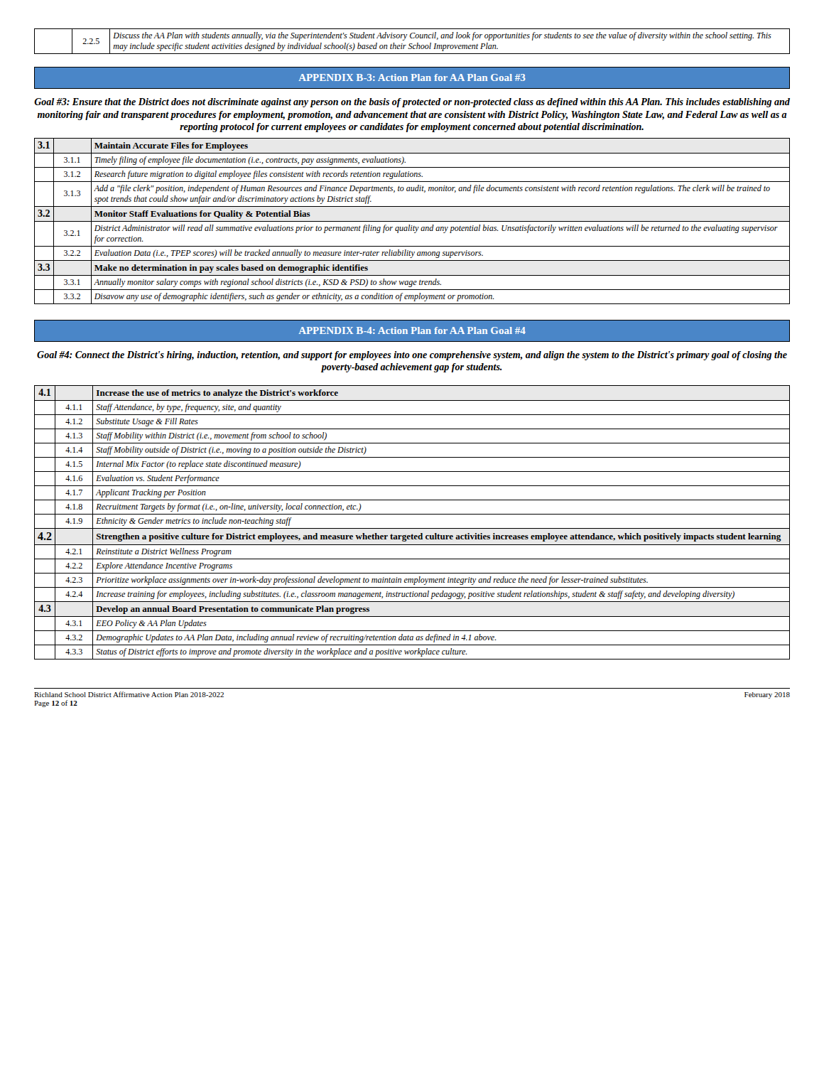| | 2.2.5 | Discuss the AA Plan with students annually, via the Superintendent's Student Advisory Council, and look for opportunities for students to see the value of diversity within the school setting. This may include specific student activities designed by individual school(s) based on their School Improvement Plan. |
APPENDIX B-3: Action Plan for AA Plan Goal #3
Goal #3: Ensure that the District does not discriminate against any person on the basis of protected or non-protected class as defined within this AA Plan. This includes establishing and monitoring fair and transparent procedures for employment, promotion, and advancement that are consistent with District Policy, Washington State Law, and Federal Law as well as a reporting protocol for current employees or candidates for employment concerned about potential discrimination.
| 3.1 | | Maintain Accurate Files for Employees |
| | 3.1.1 | Timely filing of employee file documentation (i.e., contracts, pay assignments, evaluations). |
| | 3.1.2 | Research future migration to digital employee files consistent with records retention regulations. |
| | 3.1.3 | Add a "file clerk" position, independent of Human Resources and Finance Departments, to audit, monitor, and file documents consistent with record retention regulations. The clerk will be trained to spot trends that could show unfair and/or discriminatory actions by District staff. |
| 3.2 | | Monitor Staff Evaluations for Quality & Potential Bias |
| | 3.2.1 | District Administrator will read all summative evaluations prior to permanent filing for quality and any potential bias. Unsatisfactorily written evaluations will be returned to the evaluating supervisor for correction. |
| | 3.2.2 | Evaluation Data (i.e., TPEP scores) will be tracked annually to measure inter-rater reliability among supervisors. |
| 3.3 | | Make no determination in pay scales based on demographic identifies |
| | 3.3.1 | Annually monitor salary comps with regional school districts (i.e., KSD & PSD) to show wage trends. |
| | 3.3.2 | Disavow any use of demographic identifiers, such as gender or ethnicity, as a condition of employment or promotion. |
APPENDIX B-4: Action Plan for AA Plan Goal #4
Goal #4: Connect the District's hiring, induction, retention, and support for employees into one comprehensive system, and align the system to the District's primary goal of closing the poverty-based achievement gap for students.
| 4.1 | | Increase the use of metrics to analyze the District's workforce |
| | 4.1.1 | Staff Attendance, by type, frequency, site, and quantity |
| | 4.1.2 | Substitute Usage & Fill Rates |
| | 4.1.3 | Staff Mobility within District (i.e., movement from school to school) |
| | 4.1.4 | Staff Mobility outside of District (i.e., moving to a position outside the District) |
| | 4.1.5 | Internal Mix Factor (to replace state discontinued measure) |
| | 4.1.6 | Evaluation vs. Student Performance |
| | 4.1.7 | Applicant Tracking per Position |
| | 4.1.8 | Recruitment Targets by format (i.e., on-line, university, local connection, etc.) |
| | 4.1.9 | Ethnicity & Gender metrics to include non-teaching staff |
| 4.2 | | Strengthen a positive culture for District employees, and measure whether targeted culture activities increases employee attendance, which positively impacts student learning |
| | 4.2.1 | Reinstitute a District Wellness Program |
| | 4.2.2 | Explore Attendance Incentive Programs |
| | 4.2.3 | Prioritize workplace assignments over in-work-day professional development to maintain employment integrity and reduce the need for lesser-trained substitutes. |
| | 4.2.4 | Increase training for employees, including substitutes. (i.e., classroom management, instructional pedagogy, positive student relationships, student & staff safety, and developing diversity) |
| 4.3 | | Develop an annual Board Presentation to communicate Plan progress |
| | 4.3.1 | EEO Policy & AA Plan Updates |
| | 4.3.2 | Demographic Updates to AA Plan Data, including annual review of recruiting/retention data as defined in 4.1 above. |
| | 4.3.3 | Status of District efforts to improve and promote diversity in the workplace and a positive workplace culture. |
Richland School District Affirmative Action Plan 2018-2022
Page 12 of 12
February 2018